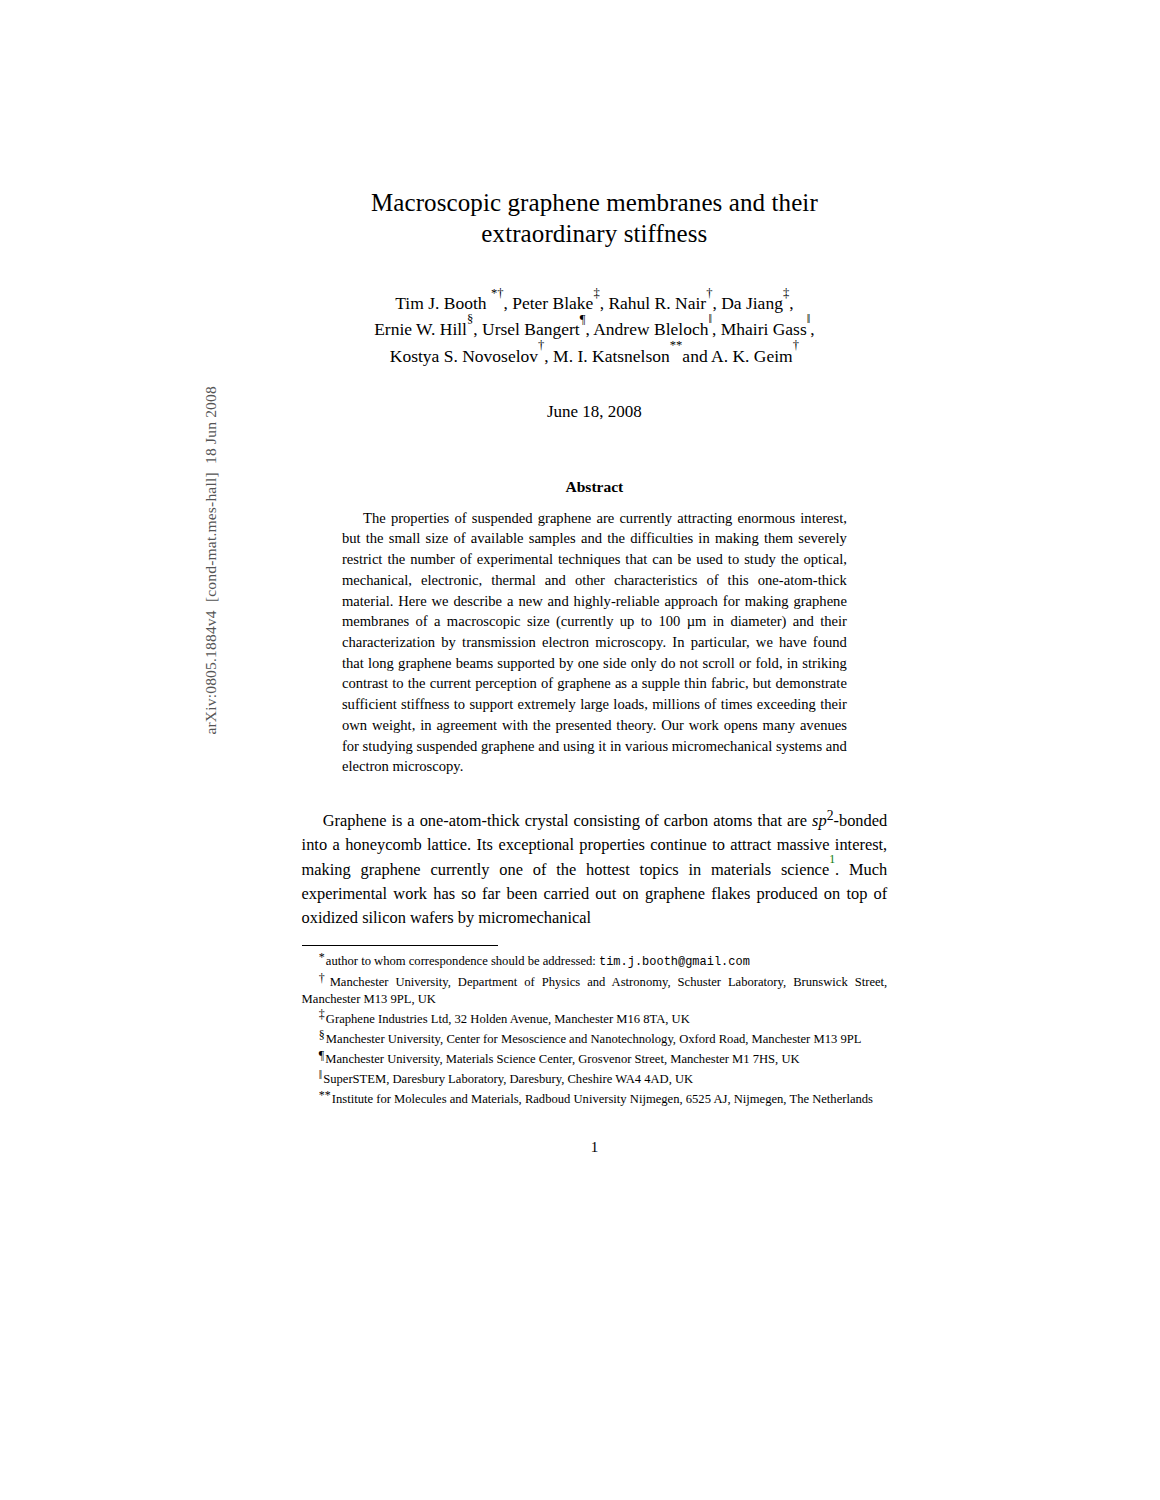arXiv:0805.1884v4 [cond-mat.mes-hall] 18 Jun 2008
Macroscopic graphene membranes and their
extraordinary stiffness
Tim J. Booth *†, Peter Blake‡, Rahul R. Nair†, Da Jiang‡,
Ernie W. Hill§, Ursel Bangert¶, Andrew Bleloch‖, Mhairi Gass‖,
Kostya S. Novoselov†, M. I. Katsnelson**and A. K. Geim†
June 18, 2008
Abstract
The properties of suspended graphene are currently attracting enormous interest, but the small size of available samples and the difficulties in making them severely restrict the number of experimental techniques that can be used to study the optical, mechanical, electronic, thermal and other characteristics of this one-atom-thick material. Here we describe a new and highly-reliable approach for making graphene membranes of a macroscopic size (currently up to 100 µm in diameter) and their characterization by transmission electron microscopy. In particular, we have found that long graphene beams supported by one side only do not scroll or fold, in striking contrast to the current perception of graphene as a supple thin fabric, but demonstrate sufficient stiffness to support extremely large loads, millions of times exceeding their own weight, in agreement with the presented theory. Our work opens many avenues for studying suspended graphene and using it in various micromechanical systems and electron microscopy.
Graphene is a one-atom-thick crystal consisting of carbon atoms that are sp2-bonded into a honeycomb lattice. Its exceptional properties continue to attract massive interest, making graphene currently one of the hottest topics in materials science1. Much experimental work has so far been carried out on graphene flakes produced on top of oxidized silicon wafers by micromechanical
*author to whom correspondence should be addressed: tim.j.booth@gmail.com
†Manchester University, Department of Physics and Astronomy, Schuster Laboratory, Brunswick Street, Manchester M13 9PL, UK
‡Graphene Industries Ltd, 32 Holden Avenue, Manchester M16 8TA, UK
§Manchester University, Center for Mesoscience and Nanotechnology, Oxford Road, Manchester M13 9PL
¶Manchester University, Materials Science Center, Grosvenor Street, Manchester M1 7HS, UK
‖SuperSTEM, Daresbury Laboratory, Daresbury, Cheshire WA4 4AD, UK
**Institute for Molecules and Materials, Radboud University Nijmegen, 6525 AJ, Nijmegen, The Netherlands
1